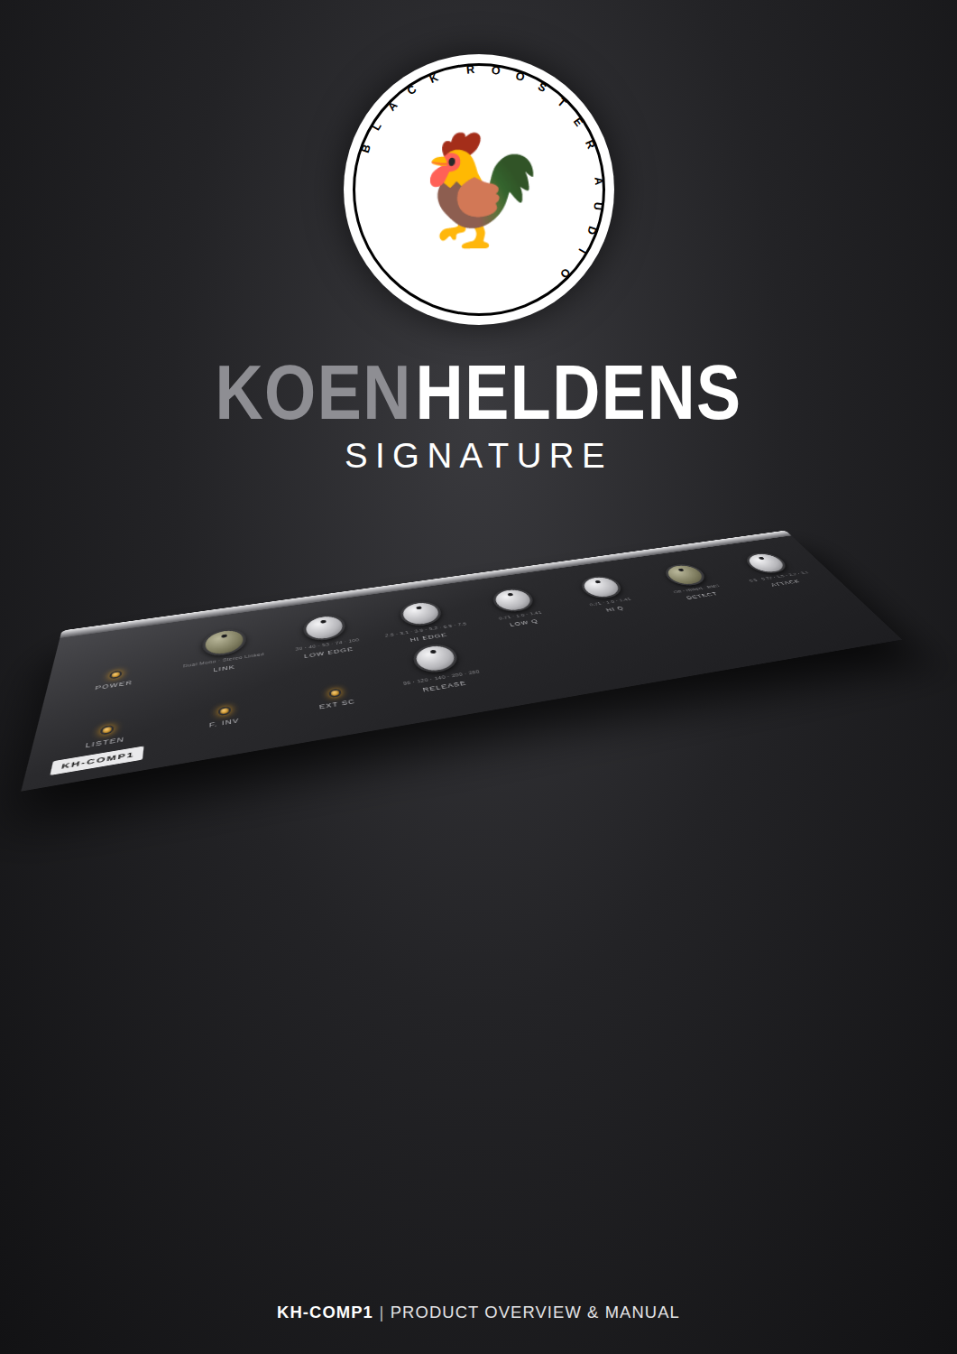B L A C K R O O S T E R A U D I O
🐓
KOEN HELDENS
Signature
Power
Dual Mono · Stereo Linked Link
30 · 40 · 53 · 74 · 100 Low Edge
2.5 · 3.1 · 3.9 · 5.2 · 6.9 · 7.5 Hi Edge
0.71 · 1.0 · 1.41 Low Q
0.71 · 1.0 · 1.41 Hi Q
Off · Hilbert · RMS Detect
0.5 · 0.72 · 1.5 · 2.2 · 3.1 Attack
Listen
F. Inv
Ext SC
96 · 120 · 140 · 200 · 260 Release
KH-COMP1
KH-COMP1|PRODUCT OVERVIEW & MANUAL